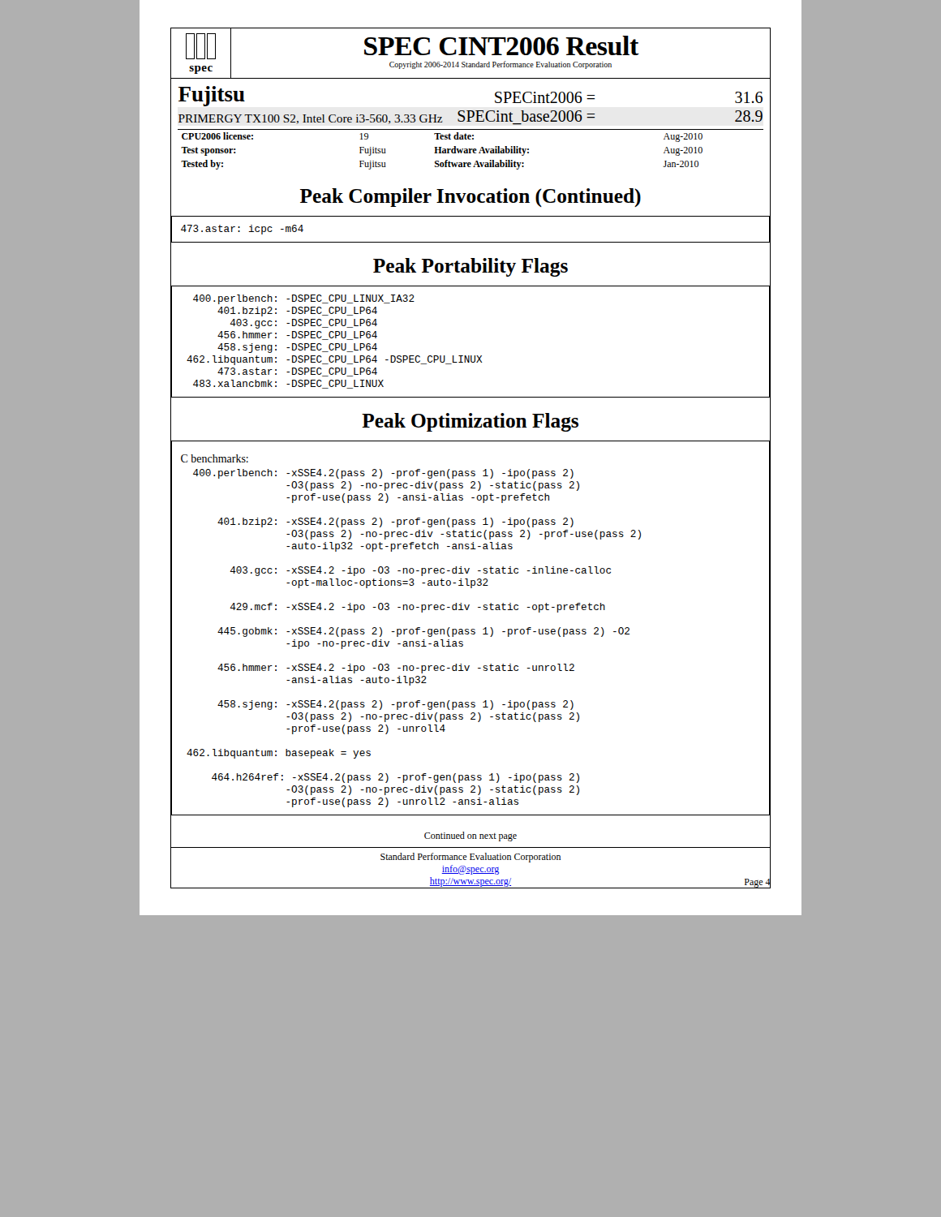spec
SPEC CINT2006 Result
Copyright 2006-2014 Standard Performance Evaluation Corporation
Fujitsu
SPECint2006 = 31.6
PRIMERGY TX100 S2, Intel Core i3-560, 3.33 GHz
SPECint_base2006 = 28.9
| CPU2006 license: | 19 | Test date: | Aug-2010 |
| Test sponsor: | Fujitsu | Hardware Availability: | Aug-2010 |
| Tested by: | Fujitsu | Software Availability: | Jan-2010 |
Peak Compiler Invocation (Continued)
473.astar: icpc -m64
Peak Portability Flags
  400.perlbench: -DSPEC_CPU_LINUX_IA32
      401.bzip2: -DSPEC_CPU_LP64
        403.gcc: -DSPEC_CPU_LP64
      456.hmmer: -DSPEC_CPU_LP64
      458.sjeng: -DSPEC_CPU_LP64
 462.libquantum: -DSPEC_CPU_LP64 -DSPEC_CPU_LINUX
      473.astar: -DSPEC_CPU_LP64
  483.xalancbmk: -DSPEC_CPU_LINUX
Peak Optimization Flags
C benchmarks:
  400.perlbench: -xSSE4.2(pass 2) -prof-gen(pass 1) -ipo(pass 2)
                 -O3(pass 2) -no-prec-div(pass 2) -static(pass 2)
                 -prof-use(pass 2) -ansi-alias -opt-prefetch

      401.bzip2: -xSSE4.2(pass 2) -prof-gen(pass 1) -ipo(pass 2)
                 -O3(pass 2) -no-prec-div -static(pass 2) -prof-use(pass 2)
                 -auto-ilp32 -opt-prefetch -ansi-alias

        403.gcc: -xSSE4.2 -ipo -O3 -no-prec-div -static -inline-calloc
                 -opt-malloc-options=3 -auto-ilp32

        429.mcf: -xSSE4.2 -ipo -O3 -no-prec-div -static -opt-prefetch

      445.gobmk: -xSSE4.2(pass 2) -prof-gen(pass 1) -prof-use(pass 2) -O2
                 -ipo -no-prec-div -ansi-alias

      456.hmmer: -xSSE4.2 -ipo -O3 -no-prec-div -static -unroll2
                 -ansi-alias -auto-ilp32

      458.sjeng: -xSSE4.2(pass 2) -prof-gen(pass 1) -ipo(pass 2)
                 -O3(pass 2) -no-prec-div(pass 2) -static(pass 2)
                 -prof-use(pass 2) -unroll4

 462.libquantum: basepeak = yes

     464.h264ref: -xSSE4.2(pass 2) -prof-gen(pass 1) -ipo(pass 2)
                 -O3(pass 2) -no-prec-div(pass 2) -static(pass 2)
                 -prof-use(pass 2) -unroll2 -ansi-alias
Continued on next page
Standard Performance Evaluation Corporation
info@spec.org
http://www.spec.org/
Page 4